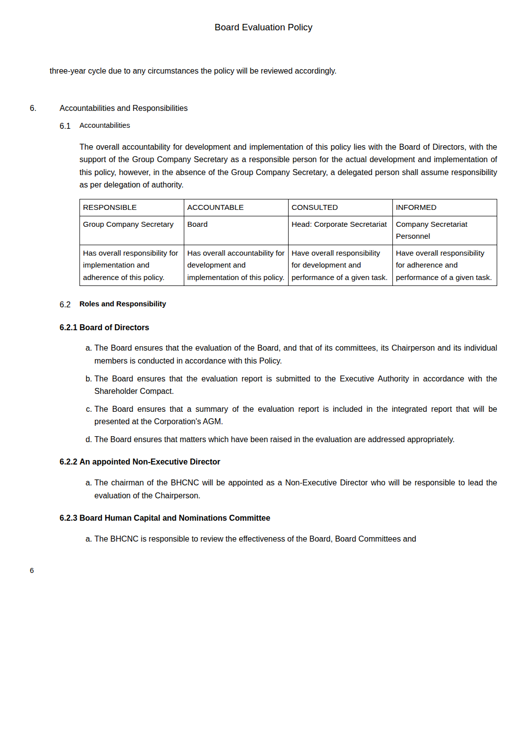Board Evaluation Policy
three-year cycle due to any circumstances the policy will be reviewed accordingly.
6. Accountabilities and Responsibilities
6.1 Accountabilities
The overall accountability for development and implementation of this policy lies with the Board of Directors, with the support of the Group Company Secretary as a responsible person for the actual development and implementation of this policy, however, in the absence of the Group Company Secretary, a delegated person shall assume responsibility as per delegation of authority.
| RESPONSIBLE | ACCOUNTABLE | CONSULTED | INFORMED |
| Group Company Secretary | Board | Head: Corporate Secretariat | Company Secretariat Personnel |
| Has overall responsibility for implementation and adherence of this policy. | Has overall accountability for development and implementation of this policy. | Have overall responsibility for development and performance of a given task. | Have overall responsibility for adherence and performance of a given task. |
6.2 Roles and Responsibility
6.2.1 Board of Directors
The Board ensures that the evaluation of the Board, and that of its committees, its Chairperson and its individual members is conducted in accordance with this Policy.
The Board ensures that the evaluation report is submitted to the Executive Authority in accordance with the Shareholder Compact.
The Board ensures that a summary of the evaluation report is included in the integrated report that will be presented at the Corporation's AGM.
The Board ensures that matters which have been raised in the evaluation are addressed appropriately.
6.2.2 An appointed Non-Executive Director
The chairman of the BHCNC will be appointed as a Non-Executive Director who will be responsible to lead the evaluation of the Chairperson.
6.2.3 Board Human Capital and Nominations Committee
The BHCNC is responsible to review the effectiveness of the Board, Board Committees and
6